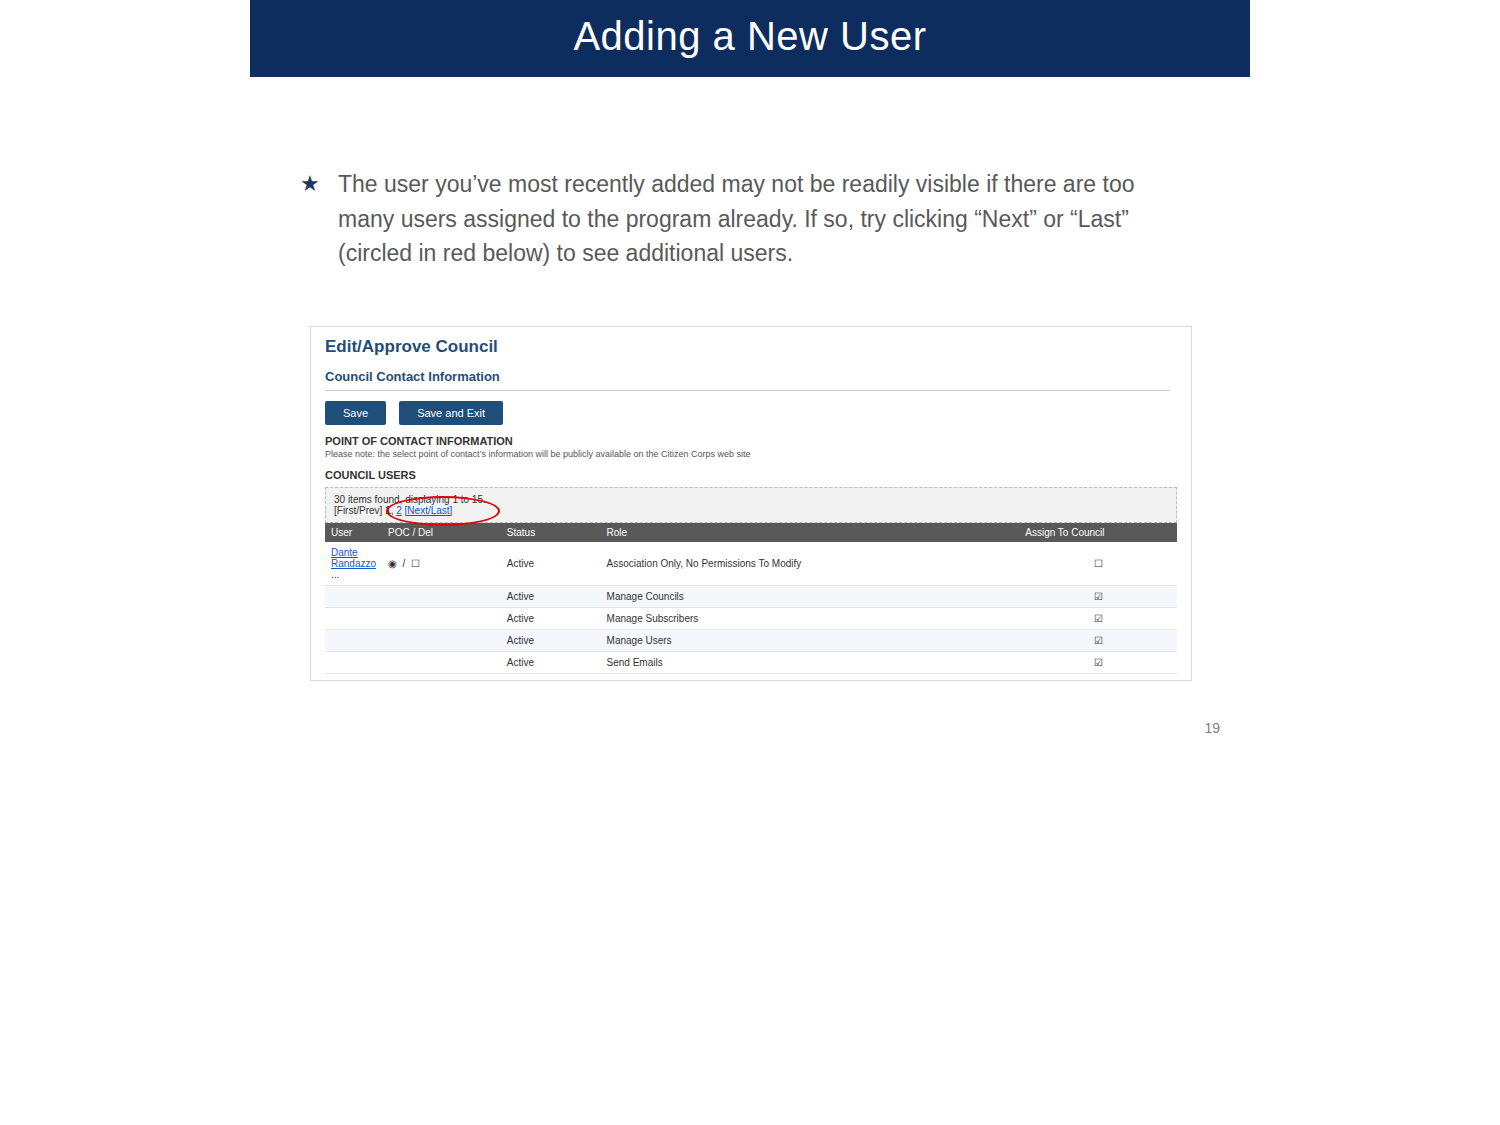Adding a New User
★
The user you’ve most recently added may not be readily visible if there are too many users assigned to the program already. If so, try clicking “Next” or “Last” (circled in red below) to see additional users.
Edit/Approve Council
Council Contact Information
Save Save and Exit
POINT OF CONTACT INFORMATION
Please note: the select point of contact’s information will be publicly available on the Citizen Corps web site
COUNCIL USERS
30 items found, displaying 1 to 15.
[First/Prev] 1, 2 [Next/Last]
| User | POC / Del | Status | Role | Assign To Council |
| --- | --- | --- | --- | --- |
| Dante Randazzo ... | ◉ / ☐ | Active | Association Only, No Permissions To Modify | ☐ |
| | | Active | Manage Councils | ☑ |
| | | Active | Manage Subscribers | ☑ |
| | | Active | Manage Users | ☑ |
| | | Active | Send Emails | ☑ |
19